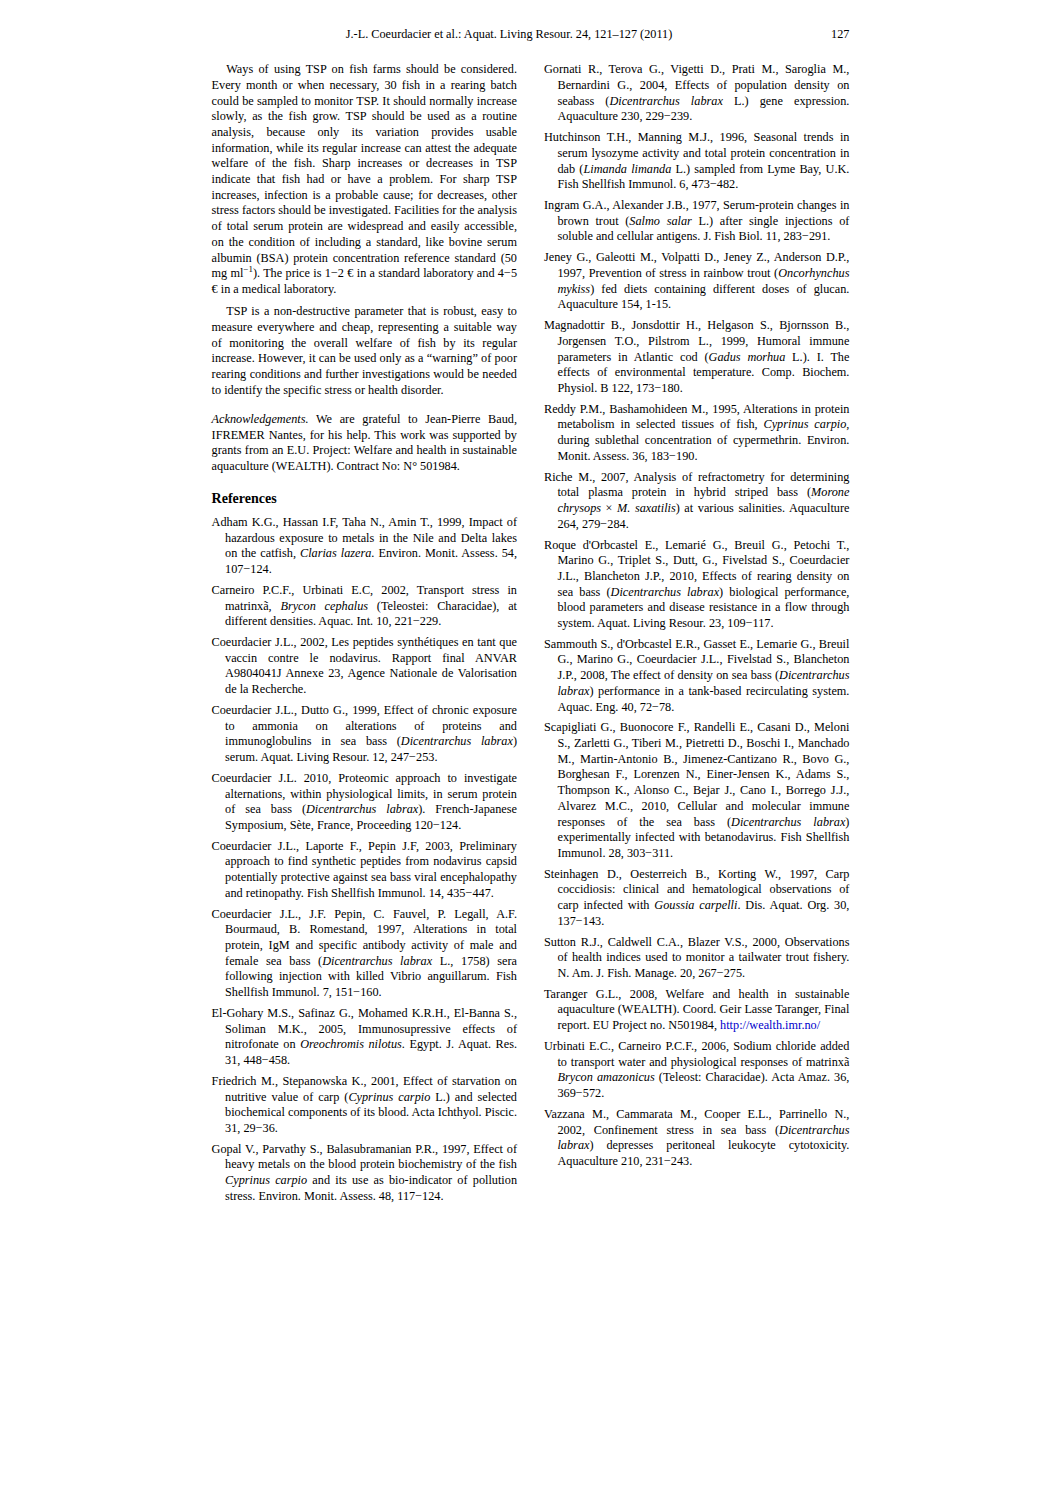J.-L. Coeurdacier et al.: Aquat. Living Resour. 24, 121–127 (2011)
127
Ways of using TSP on fish farms should be considered. Every month or when necessary, 30 fish in a rearing batch could be sampled to monitor TSP. It should normally increase slowly, as the fish grow. TSP should be used as a routine analysis, because only its variation provides usable information, while its regular increase can attest the adequate welfare of the fish. Sharp increases or decreases in TSP indicate that fish had or have a problem. For sharp TSP increases, infection is a probable cause; for decreases, other stress factors should be investigated. Facilities for the analysis of total serum protein are widespread and easily accessible, on the condition of including a standard, like bovine serum albumin (BSA) protein concentration reference standard (50 mg ml−1). The price is 1−2 € in a standard laboratory and 4−5 € in a medical laboratory.
TSP is a non-destructive parameter that is robust, easy to measure everywhere and cheap, representing a suitable way of monitoring the overall welfare of fish by its regular increase. However, it can be used only as a “warning” of poor rearing conditions and further investigations would be needed to identify the specific stress or health disorder.
Acknowledgements. We are grateful to Jean-Pierre Baud, IFREMER Nantes, for his help. This work was supported by grants from an E.U. Project: Welfare and health in sustainable aquaculture (WEALTH). Contract No: N° 501984.
References
Adham K.G., Hassan I.F, Taha N., Amin T., 1999, Impact of hazardous exposure to metals in the Nile and Delta lakes on the catfish, Clarias lazera. Environ. Monit. Assess. 54, 107−124.
Carneiro P.C.F., Urbinati E.C, 2002, Transport stress in matrinxã, Brycon cephalus (Teleostei: Characidae), at different densities. Aquac. Int. 10, 221−229.
Coeurdacier J.L., 2002, Les peptides synthétiques en tant que vaccin contre le nodavirus. Rapport final ANVAR A9804041J Annexe 23, Agence Nationale de Valorisation de la Recherche.
Coeurdacier J.L., Dutto G., 1999, Effect of chronic exposure to ammonia on alterations of proteins and immunoglobulins in sea bass (Dicentrarchus labrax) serum. Aquat. Living Resour. 12, 247−253.
Coeurdacier J.L. 2010, Proteomic approach to investigate alternations, within physiological limits, in serum protein of sea bass (Dicentrarchus labrax). French-Japanese Symposium, Sète, France, Proceeding 120−124.
Coeurdacier J.L., Laporte F., Pepin J.F, 2003, Preliminary approach to find synthetic peptides from nodavirus capsid potentially protective against sea bass viral encephalopathy and retinopathy. Fish Shellfish Immunol. 14, 435−447.
Coeurdacier J.L., J.F. Pepin, C. Fauvel, P. Legall, A.F. Bourmaud, B. Romestand, 1997, Alterations in total protein, IgM and specific antibody activity of male and female sea bass (Dicentrarchus labrax L., 1758) sera following injection with killed Vibrio anguillarum. Fish Shellfish Immunol. 7, 151−160.
El-Gohary M.S., Safinaz G., Mohamed K.R.H., El-Banna S., Soliman M.K., 2005, Immunosupressive effects of nitrofonate on Oreochromis nilotus. Egypt. J. Aquat. Res. 31, 448−458.
Friedrich M., Stepanowska K., 2001, Effect of starvation on nutritive value of carp (Cyprinus carpio L.) and selected biochemical components of its blood. Acta Ichthyol. Piscic. 31, 29−36.
Gopal V., Parvathy S., Balasubramanian P.R., 1997, Effect of heavy metals on the blood protein biochemistry of the fish Cyprinus carpio and its use as bio-indicator of pollution stress. Environ. Monit. Assess. 48, 117−124.
Gornati R., Terova G., Vigetti D., Prati M., Saroglia M., Bernardini G., 2004, Effects of population density on seabass (Dicentrarchus labrax L.) gene expression. Aquaculture 230, 229−239.
Hutchinson T.H., Manning M.J., 1996, Seasonal trends in serum lysozyme activity and total protein concentration in dab (Limanda limanda L.) sampled from Lyme Bay, U.K. Fish Shellfish Immunol. 6, 473−482.
Ingram G.A., Alexander J.B., 1977, Serum-protein changes in brown trout (Salmo salar L.) after single injections of soluble and cellular antigens. J. Fish Biol. 11, 283−291.
Jeney G., Galeotti M., Volpatti D., Jeney Z., Anderson D.P., 1997, Prevention of stress in rainbow trout (Oncorhynchus mykiss) fed diets containing different doses of glucan. Aquaculture 154, 1-15.
Magnadottir B., Jonsdottir H., Helgason S., Bjornsson B., Jorgensen T.O., Pilstrom L., 1999, Humoral immune parameters in Atlantic cod (Gadus morhua L.). I. The effects of environmental temperature. Comp. Biochem. Physiol. B 122, 173−180.
Reddy P.M., Bashamohideen M., 1995, Alterations in protein metabolism in selected tissues of fish, Cyprinus carpio, during sublethal concentration of cypermethrin. Environ. Monit. Assess. 36, 183−190.
Riche M., 2007, Analysis of refractometry for determining total plasma protein in hybrid striped bass (Morone chrysops × M. saxatilis) at various salinities. Aquaculture 264, 279−284.
Roque d'Orbcastel E., Lemarié G., Breuil G., Petochi T., Marino G., Triplet S., Dutt, G., Fivelstad S., Coeurdacier J.L., Blancheton J.P., 2010, Effects of rearing density on sea bass (Dicentrarchus labrax) biological performance, blood parameters and disease resistance in a flow through system. Aquat. Living Resour. 23, 109−117.
Sammouth S., d'Orbcastel E.R., Gasset E., Lemarie G., Breuil G., Marino G., Coeurdacier J.L., Fivelstad S., Blancheton J.P., 2008, The effect of density on sea bass (Dicentrarchus labrax) performance in a tank-based recirculating system. Aquac. Eng. 40, 72−78.
Scapigliati G., Buonocore F., Randelli E., Casani D., Meloni S., Zarletti G., Tiberi M., Pietretti D., Boschi I., Manchado M., Martin-Antonio B., Jimenez-Cantizano R., Bovo G., Borghesan F., Lorenzen N., Einer-Jensen K., Adams S., Thompson K., Alonso C., Bejar J., Cano I., Borrego J.J., Alvarez M.C., 2010, Cellular and molecular immune responses of the sea bass (Dicentrarchus labrax) experimentally infected with betanodavirus. Fish Shellfish Immunol. 28, 303−311.
Steinhagen D., Oesterreich B., Korting W., 1997, Carp coccidiosis: clinical and hematological observations of carp infected with Goussia carpelli. Dis. Aquat. Org. 30, 137−143.
Sutton R.J., Caldwell C.A., Blazer V.S., 2000, Observations of health indices used to monitor a tailwater trout fishery. N. Am. J. Fish. Manage. 20, 267−275.
Taranger G.L., 2008, Welfare and health in sustainable aquaculture (WEALTH). Coord. Geir Lasse Taranger, Final report. EU Project no. N501984, http://wealth.imr.no/
Urbinati E.C., Carneiro P.C.F., 2006, Sodium chloride added to transport water and physiological responses of matrinxã Brycon amazonicus (Teleost: Characidae). Acta Amaz. 36, 369−572.
Vazzana M., Cammarata M., Cooper E.L., Parrinello N., 2002, Confinement stress in sea bass (Dicentrarchus labrax) depresses peritoneal leukocyte cytotoxicity. Aquaculture 210, 231−243.